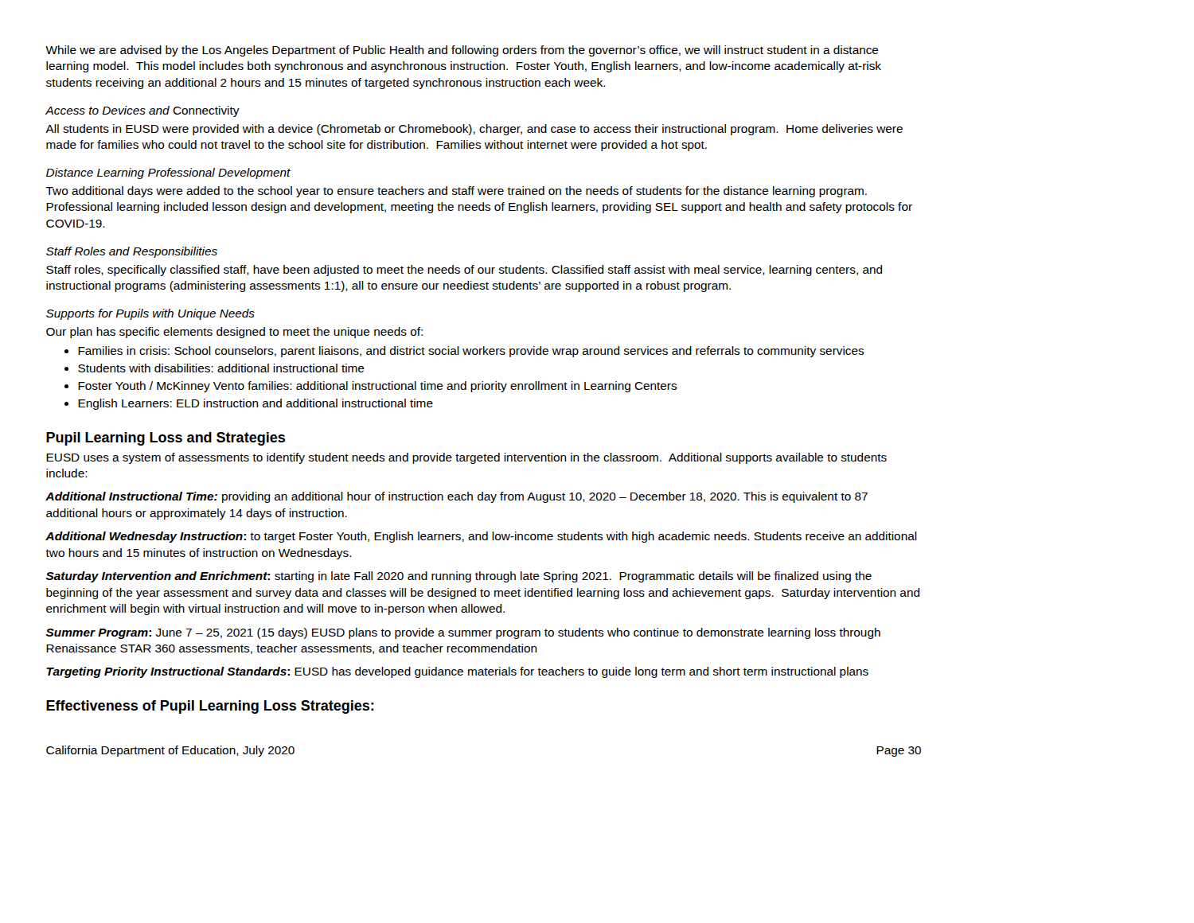While we are advised by the Los Angeles Department of Public Health and following orders from the governor’s office, we will instruct student in a distance learning model. This model includes both synchronous and asynchronous instruction. Foster Youth, English learners, and low-income academically at-risk students receiving an additional 2 hours and 15 minutes of targeted synchronous instruction each week.
Access to Devices and Connectivity
All students in EUSD were provided with a device (Chrometab or Chromebook), charger, and case to access their instructional program. Home deliveries were made for families who could not travel to the school site for distribution. Families without internet were provided a hot spot.
Distance Learning Professional Development
Two additional days were added to the school year to ensure teachers and staff were trained on the needs of students for the distance learning program. Professional learning included lesson design and development, meeting the needs of English learners, providing SEL support and health and safety protocols for COVID-19.
Staff Roles and Responsibilities
Staff roles, specifically classified staff, have been adjusted to meet the needs of our students. Classified staff assist with meal service, learning centers, and instructional programs (administering assessments 1:1), all to ensure our neediest students’ are supported in a robust program.
Supports for Pupils with Unique Needs
Our plan has specific elements designed to meet the unique needs of:
Families in crisis: School counselors, parent liaisons, and district social workers provide wrap around services and referrals to community services
Students with disabilities: additional instructional time
Foster Youth / McKinney Vento families: additional instructional time and priority enrollment in Learning Centers
English Learners: ELD instruction and additional instructional time
Pupil Learning Loss and Strategies
EUSD uses a system of assessments to identify student needs and provide targeted intervention in the classroom. Additional supports available to students include:
Additional Instructional Time: providing an additional hour of instruction each day from August 10, 2020 – December 18, 2020. This is equivalent to 87 additional hours or approximately 14 days of instruction.
Additional Wednesday Instruction: to target Foster Youth, English learners, and low-income students with high academic needs. Students receive an additional two hours and 15 minutes of instruction on Wednesdays.
Saturday Intervention and Enrichment: starting in late Fall 2020 and running through late Spring 2021. Programmatic details will be finalized using the beginning of the year assessment and survey data and classes will be designed to meet identified learning loss and achievement gaps. Saturday intervention and enrichment will begin with virtual instruction and will move to in-person when allowed.
Summer Program: June 7 – 25, 2021 (15 days) EUSD plans to provide a summer program to students who continue to demonstrate learning loss through Renaissance STAR 360 assessments, teacher assessments, and teacher recommendation
Targeting Priority Instructional Standards: EUSD has developed guidance materials for teachers to guide long term and short term instructional plans
Effectiveness of Pupil Learning Loss Strategies:
California Department of Education, July 2020 Page 30